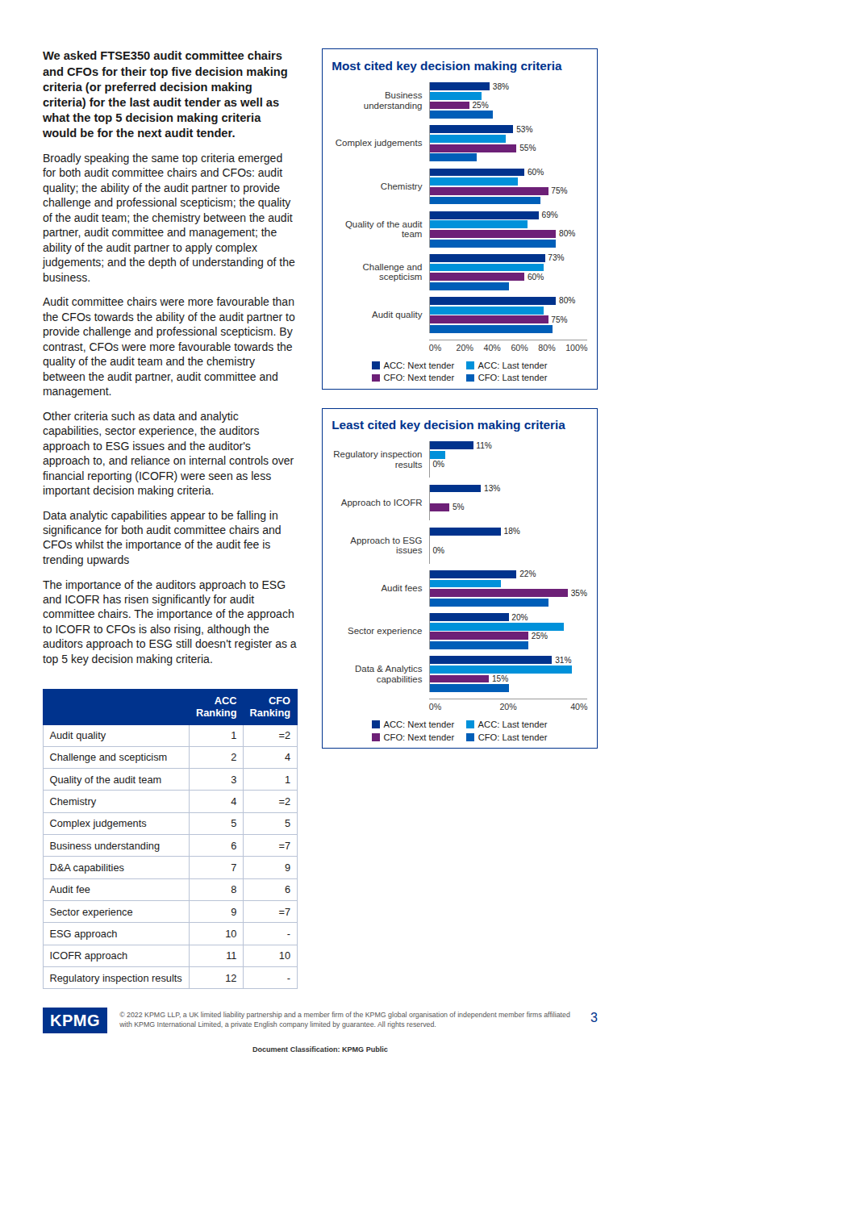We asked FTSE350 audit committee chairs and CFOs for their top five decision making criteria (or preferred decision making criteria) for the last audit tender as well as what the top 5 decision making criteria would be for the next audit tender.
Broadly speaking the same top criteria emerged for both audit committee chairs and CFOs: audit quality; the ability of the audit partner to provide challenge and professional scepticism; the quality of the audit team; the chemistry between the audit partner, audit committee and management; the ability of the audit partner to apply complex judgements; and the depth of understanding of the business.
Audit committee chairs were more favourable than the CFOs towards the ability of the audit partner to provide challenge and professional scepticism. By contrast, CFOs were more favourable towards the quality of the audit team and the chemistry between the audit partner, audit committee and management.
Other criteria such as data and analytic capabilities, sector experience, the auditors approach to ESG issues and the auditor's approach to, and reliance on internal controls over financial reporting (ICOFR) were seen as less important decision making criteria.
Data analytic capabilities appear to be falling in significance for both audit committee chairs and CFOs whilst the importance of the audit fee is trending upwards
The importance of the auditors approach to ESG and ICOFR has risen significantly for audit committee chairs. The importance of the approach to ICOFR to CFOs is also rising, although the auditors approach to ESG still doesn't register as a top 5 key decision making criteria.
| | ACC Ranking | CFO Ranking |
| --- | --- | --- |
| Audit quality | 1 | =2 |
| Challenge and scepticism | 2 | 4 |
| Quality of the audit team | 3 | 1 |
| Chemistry | 4 | =2 |
| Complex judgements | 5 | 5 |
| Business understanding | 6 | =7 |
| D&A capabilities | 7 | 9 |
| Audit fee | 8 | 6 |
| Sector experience | 9 | =7 |
| ESG approach | 10 | - |
| ICOFR approach | 11 | 10 |
| Regulatory inspection results | 12 | - |
Most cited key decision making criteria
Business understanding
38%
25%
Complex judgements
53%
55%
Chemistry
60%
75%
Quality of the audit team
69%
80%
Challenge and scepticism
73%
60%
Audit quality
80%
75%
0% 20% 40% 60% 80% 100%
ACC: Next tender
ACC: Last tender
CFO: Next tender
CFO: Last tender
Least cited key decision making criteria
Regulatory inspection results
11%
0%
Approach to ICOFR
13%
5%
Approach to ESG issues
18%
0%
Audit fees
22%
35%
Sector experience
20%
25%
Data & Analytics capabilities
31%
15%
0% 20% 40%
ACC: Next tender
ACC: Last tender
CFO: Next tender
CFO: Last tender
KPMG
© 2022 KPMG LLP, a UK limited liability partnership and a member firm of the KPMG global organisation of independent member firms affiliated with KPMG International Limited, a private English company limited by guarantee. All rights reserved.
3
Document Classification: KPMG Public